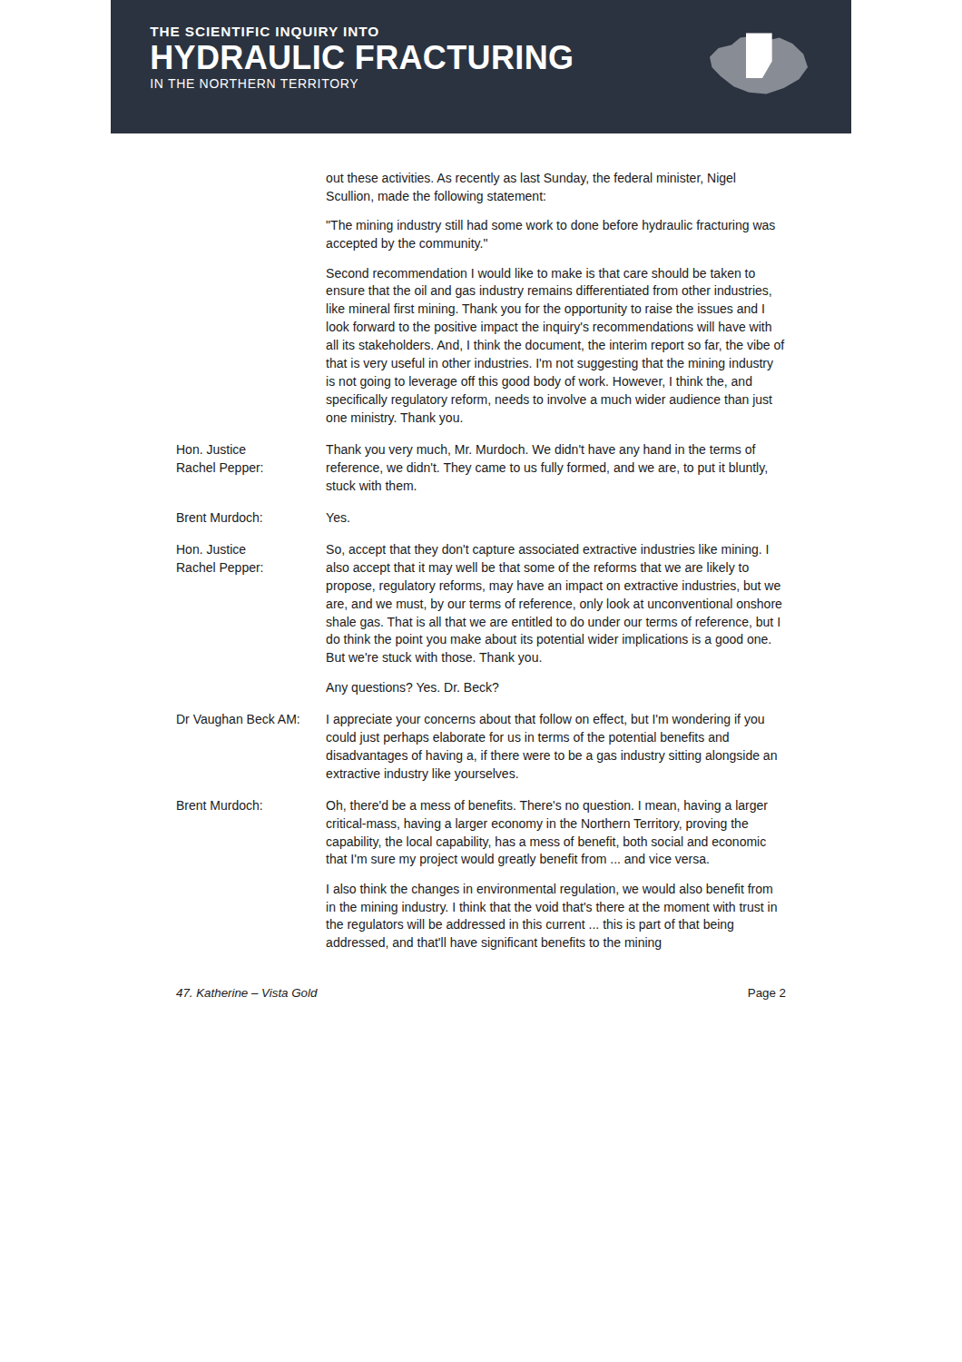The Scientific Inquiry into
Hydraulic Fracturing
in the Northern Territory
| | out these activities. As recently as last Sunday, the federal minister, Nigel Scullion, made the following statement: "The mining industry still had some work to done before hydraulic fracturing was accepted by the community." Second recommendation I would like to make is that care should be taken to ensure that the oil and gas industry remains differentiated from other industries, like mineral first mining. Thank you for the opportunity to raise the issues and I look forward to the positive impact the inquiry's recommendations will have with all its stakeholders. And, I think the document, the interim report so far, the vibe of that is very useful in other industries. I'm not suggesting that the mining industry is not going to leverage off this good body of work. However, I think the, and specifically regulatory reform, needs to involve a much wider audience than just one ministry. Thank you. |
| Hon. Justice Rachel Pepper: | Thank you very much, Mr. Murdoch. We didn't have any hand in the terms of reference, we didn't. They came to us fully formed, and we are, to put it bluntly, stuck with them. |
| Brent Murdoch: | Yes. |
| Hon. Justice Rachel Pepper: | So, accept that they don't capture associated extractive industries like mining. I also accept that it may well be that some of the reforms that we are likely to propose, regulatory reforms, may have an impact on extractive industries, but we are, and we must, by our terms of reference, only look at unconventional onshore shale gas. That is all that we are entitled to do under our terms of reference, but I do think the point you make about its potential wider implications is a good one. But we're stuck with those. Thank you. Any questions? Yes. Dr. Beck? |
| Dr Vaughan Beck AM: | I appreciate your concerns about that follow on effect, but I'm wondering if you could just perhaps elaborate for us in terms of the potential benefits and disadvantages of having a, if there were to be a gas industry sitting alongside an extractive industry like yourselves. |
| Brent Murdoch: | Oh, there'd be a mess of benefits. There's no question. I mean, having a larger critical-mass, having a larger economy in the Northern Territory, proving the capability, the local capability, has a mess of benefit, both social and economic that I'm sure my project would greatly benefit from ... and vice versa. I also think the changes in environmental regulation, we would also benefit from in the mining industry. I think that the void that's there at the moment with trust in the regulators will be addressed in this current ... this is part of that being addressed, and that'll have significant benefits to the mining |
47. Katherine – Vista Gold
Page 2